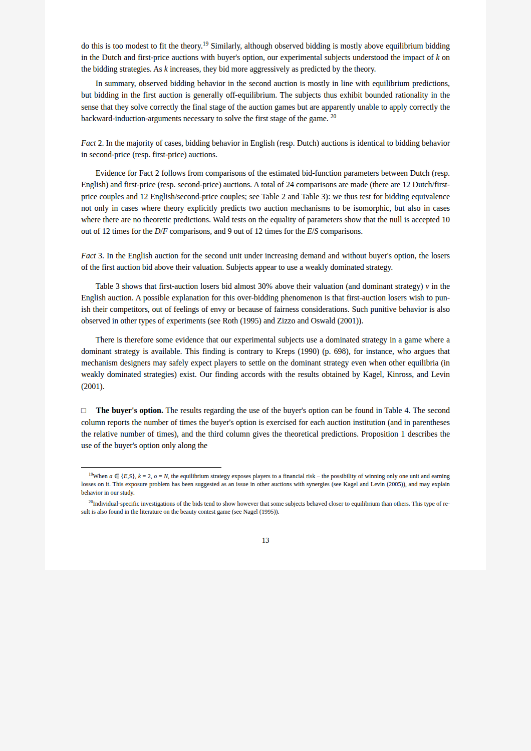do this is too modest to fit the theory.19 Similarly, although observed bidding is mostly above equilibrium bidding in the Dutch and first-price auctions with buyer's option, our experimental subjects understood the impact of k on the bidding strategies. As k increases, they bid more aggressively as predicted by the theory.
In summary, observed bidding behavior in the second auction is mostly in line with equilibrium predictions, but bidding in the first auction is generally off-equilibrium. The subjects thus exhibit bounded rationality in the sense that they solve correctly the final stage of the auction games but are apparently unable to apply correctly the backward-induction-arguments necessary to solve the first stage of the game. 20
Fact 2. In the majority of cases, bidding behavior in English (resp. Dutch) auctions is identical to bidding behavior in second-price (resp. first-price) auctions.
Evidence for Fact 2 follows from comparisons of the estimated bid-function parameters between Dutch (resp. English) and first-price (resp. second-price) auctions. A total of 24 comparisons are made (there are 12 Dutch/first-price couples and 12 English/second-price couples; see Table 2 and Table 3): we thus test for bidding equivalence not only in cases where theory explicitly predicts two auction mechanisms to be isomorphic, but also in cases where there are no theoretic predictions. Wald tests on the equality of parameters show that the null is accepted 10 out of 12 times for the D/F comparisons, and 9 out of 12 times for the E/S comparisons.
Fact 3. In the English auction for the second unit under increasing demand and without buyer's option, the losers of the first auction bid above their valuation. Subjects appear to use a weakly dominated strategy.
Table 3 shows that first-auction losers bid almost 30% above their valuation (and dominant strategy) v in the English auction. A possible explanation for this over-bidding phenomenon is that first-auction losers wish to punish their competitors, out of feelings of envy or because of fairness considerations. Such punitive behavior is also observed in other types of experiments (see Roth (1995) and Zizzo and Oswald (2001)).
There is therefore some evidence that our experimental subjects use a dominated strategy in a game where a dominant strategy is available. This finding is contrary to Kreps (1990) (p. 698), for instance, who argues that mechanism designers may safely expect players to settle on the dominant strategy even when other equilibria (in weakly dominated strategies) exist. Our finding accords with the results obtained by Kagel, Kinross, and Levin (2001).
□ The buyer's option. The results regarding the use of the buyer's option can be found in Table 4. The second column reports the number of times the buyer's option is exercised for each auction institution (and in parentheses the relative number of times), and the third column gives the theoretical predictions. Proposition 1 describes the use of the buyer's option only along the
19When a ∈ {E,S}, k = 2, o = N, the equilibrium strategy exposes players to a financial risk – the possibility of winning only one unit and earning losses on it. This exposure problem has been suggested as an issue in other auctions with synergies (see Kagel and Levin (2005)), and may explain behavior in our study.
20Individual-specific investigations of the bids tend to show however that some subjects behaved closer to equilibrium than others. This type of result is also found in the literature on the beauty contest game (see Nagel (1995)).
13